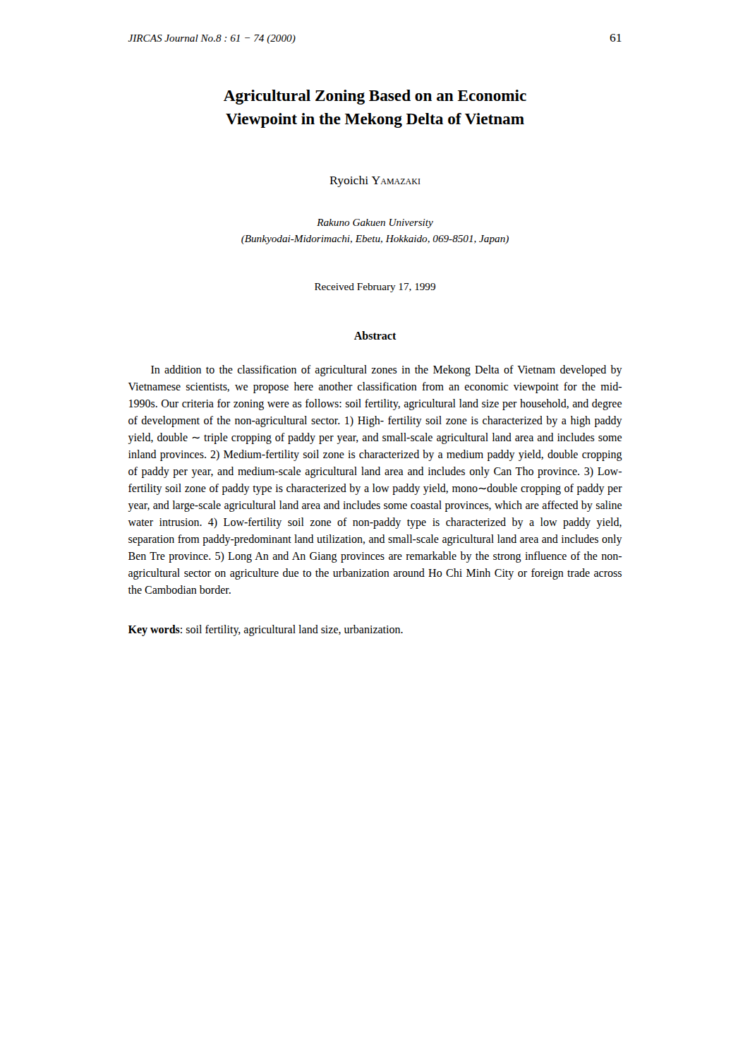JIRCAS Journal No.8 : 61 − 74 (2000) 61
Agricultural Zoning Based on an Economic
Viewpoint in the Mekong Delta of Vietnam
Ryoichi Yamazaki
Rakuno Gakuen University
(Bunkyodai-Midorimachi, Ebetu, Hokkaido, 069-8501, Japan)
Received February 17, 1999
Abstract
In addition to the classification of agricultural zones in the Mekong Delta of Vietnam developed by Vietnamese scientists, we propose here another classification from an economic viewpoint for the mid-1990s. Our criteria for zoning were as follows: soil fertility, agricultural land size per household, and degree of development of the non-agricultural sector. 1) High- fertility soil zone is characterized by a high paddy yield, double ∼ triple cropping of paddy per year, and small-scale agricultural land area and includes some inland provinces. 2) Medium-fertility soil zone is characterized by a medium paddy yield, double cropping of paddy per year, and medium-scale agricultural land area and includes only Can Tho province. 3) Low-fertility soil zone of paddy type is characterized by a low paddy yield, mono∼double cropping of paddy per year, and large-scale agricultural land area and includes some coastal provinces, which are affected by saline water intrusion. 4) Low-fertility soil zone of non-paddy type is characterized by a low paddy yield, separation from paddy-predominant land utilization, and small-scale agricultural land area and includes only Ben Tre province. 5) Long An and An Giang provinces are remarkable by the strong influence of the non-agricultural sector on agriculture due to the urbanization around Ho Chi Minh City or foreign trade across the Cambodian border.
Key words: soil fertility, agricultural land size, urbanization.